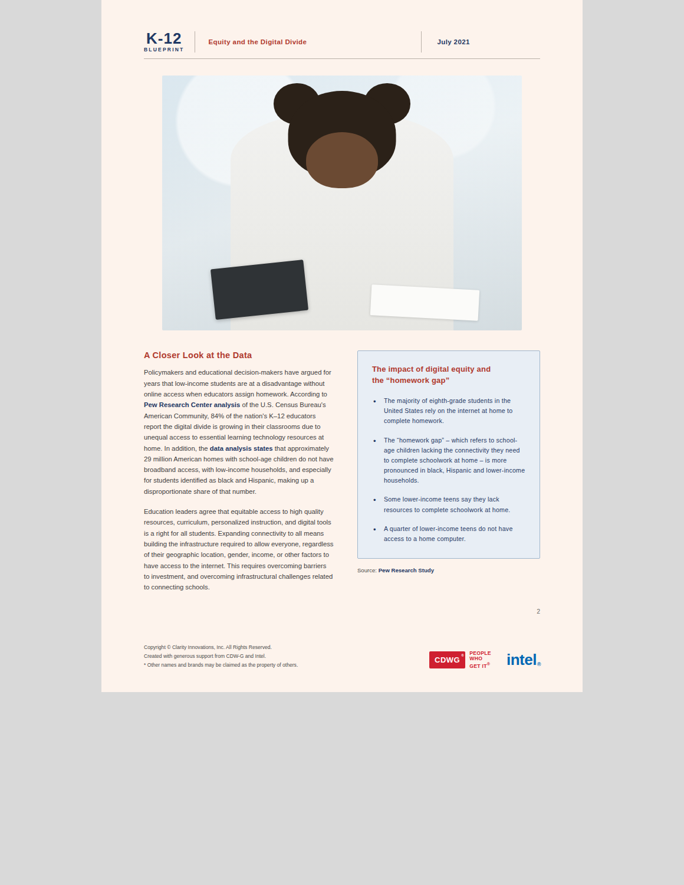K-12
BLUEPRINT
Equity and the Digital Divide
July 2021
A Closer Look at the Data
Policymakers and educational decision-makers have argued for years that low-income students are at a disadvantage without online access when educators assign homework. According to Pew Research Center analysis of the U.S. Census Bureau's American Community, 84% of the nation's K–12 educators report the digital divide is growing in their classrooms due to unequal access to essential learning technology resources at home. In addition, the data analysis states that approximately 29 million American homes with school-age children do not have broadband access, with low-income households, and especially for students identified as black and Hispanic, making up a disproportionate share of that number.
Education leaders agree that equitable access to high quality resources, curriculum, personalized instruction, and digital tools is a right for all students. Expanding connectivity to all means building the infrastructure required to allow everyone, regardless of their geographic location, gender, income, or other factors to have access to the internet. This requires overcoming barriers to investment, and overcoming infrastructural challenges related to connecting schools.
The impact of digital equity and
the “homework gap”
The majority of eighth-grade students in the United States rely on the internet at home to complete homework.
The “homework gap” – which refers to school-age children lacking the connectivity they need to complete schoolwork at home – is more pronounced in black, Hispanic and lower-income households.
Some lower-income teens say they lack resources to complete schoolwork at home.
A quarter of lower-income teens do not have access to a home computer.
Source: Pew Research Study
2
Copyright © Clarity Innovations, Inc. All Rights Reserved.
Created with generous support from CDW-G and Intel.
* Other names and brands may be claimed as the property of others.
CDWG®
People
Who
Get It®
intel®